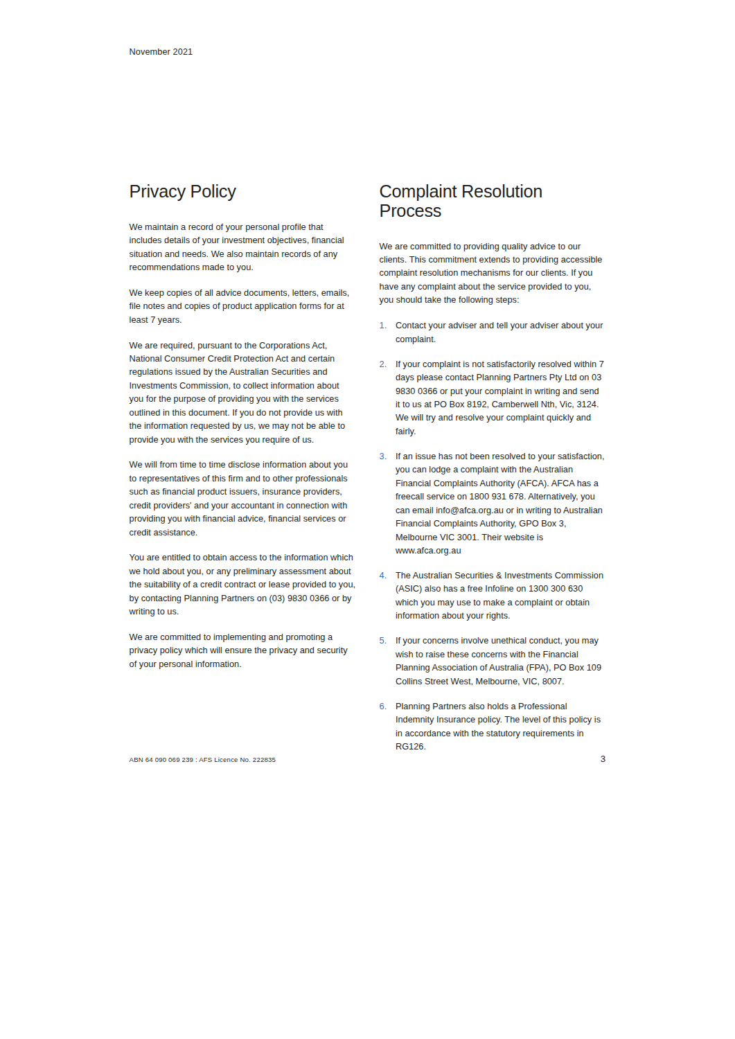November 2021
Privacy Policy
We maintain a record of your personal profile that includes details of your investment objectives, financial situation and needs. We also maintain records of any recommendations made to you.
We keep copies of all advice documents, letters, emails, file notes and copies of product application forms for at least 7 years.
We are required, pursuant to the Corporations Act, National Consumer Credit Protection Act and certain regulations issued by the Australian Securities and Investments Commission, to collect information about you for the purpose of providing you with the services outlined in this document. If you do not provide us with the information requested by us, we may not be able to provide you with the services you require of us.
We will from time to time disclose information about you to representatives of this firm and to other professionals such as financial product issuers, insurance providers, credit providers' and your accountant in connection with providing you with financial advice, financial services or credit assistance.
You are entitled to obtain access to the information which we hold about you, or any preliminary assessment about the suitability of a credit contract or lease provided to you, by contacting Planning Partners on (03) 9830 0366 or by writing to us.
We are committed to implementing and promoting a privacy policy which will ensure the privacy and security of your personal information.
Complaint Resolution Process
We are committed to providing quality advice to our clients. This commitment extends to providing accessible complaint resolution mechanisms for our clients. If you have any complaint about the service provided to you, you should take the following steps:
Contact your adviser and tell your adviser about your complaint.
If your complaint is not satisfactorily resolved within 7 days please contact Planning Partners Pty Ltd on 03 9830 0366 or put your complaint in writing and send it to us at PO Box 8192, Camberwell Nth, Vic, 3124. We will try and resolve your complaint quickly and fairly.
If an issue has not been resolved to your satisfaction, you can lodge a complaint with the Australian Financial Complaints Authority (AFCA). AFCA has a freecall service on 1800 931 678. Alternatively, you can email info@afca.org.au or in writing to Australian Financial Complaints Authority, GPO Box 3, Melbourne VIC 3001. Their website is www.afca.org.au
The Australian Securities & Investments Commission (ASIC) also has a free Infoline on 1300 300 630 which you may use to make a complaint or obtain information about your rights.
If your concerns involve unethical conduct, you may wish to raise these concerns with the Financial Planning Association of Australia (FPA), PO Box 109 Collins Street West, Melbourne, VIC, 8007.
Planning Partners also holds a Professional Indemnity Insurance policy. The level of this policy is in accordance with the statutory requirements in RG126.
ABN 64 090 069 239 : AFS Licence No. 222835
3